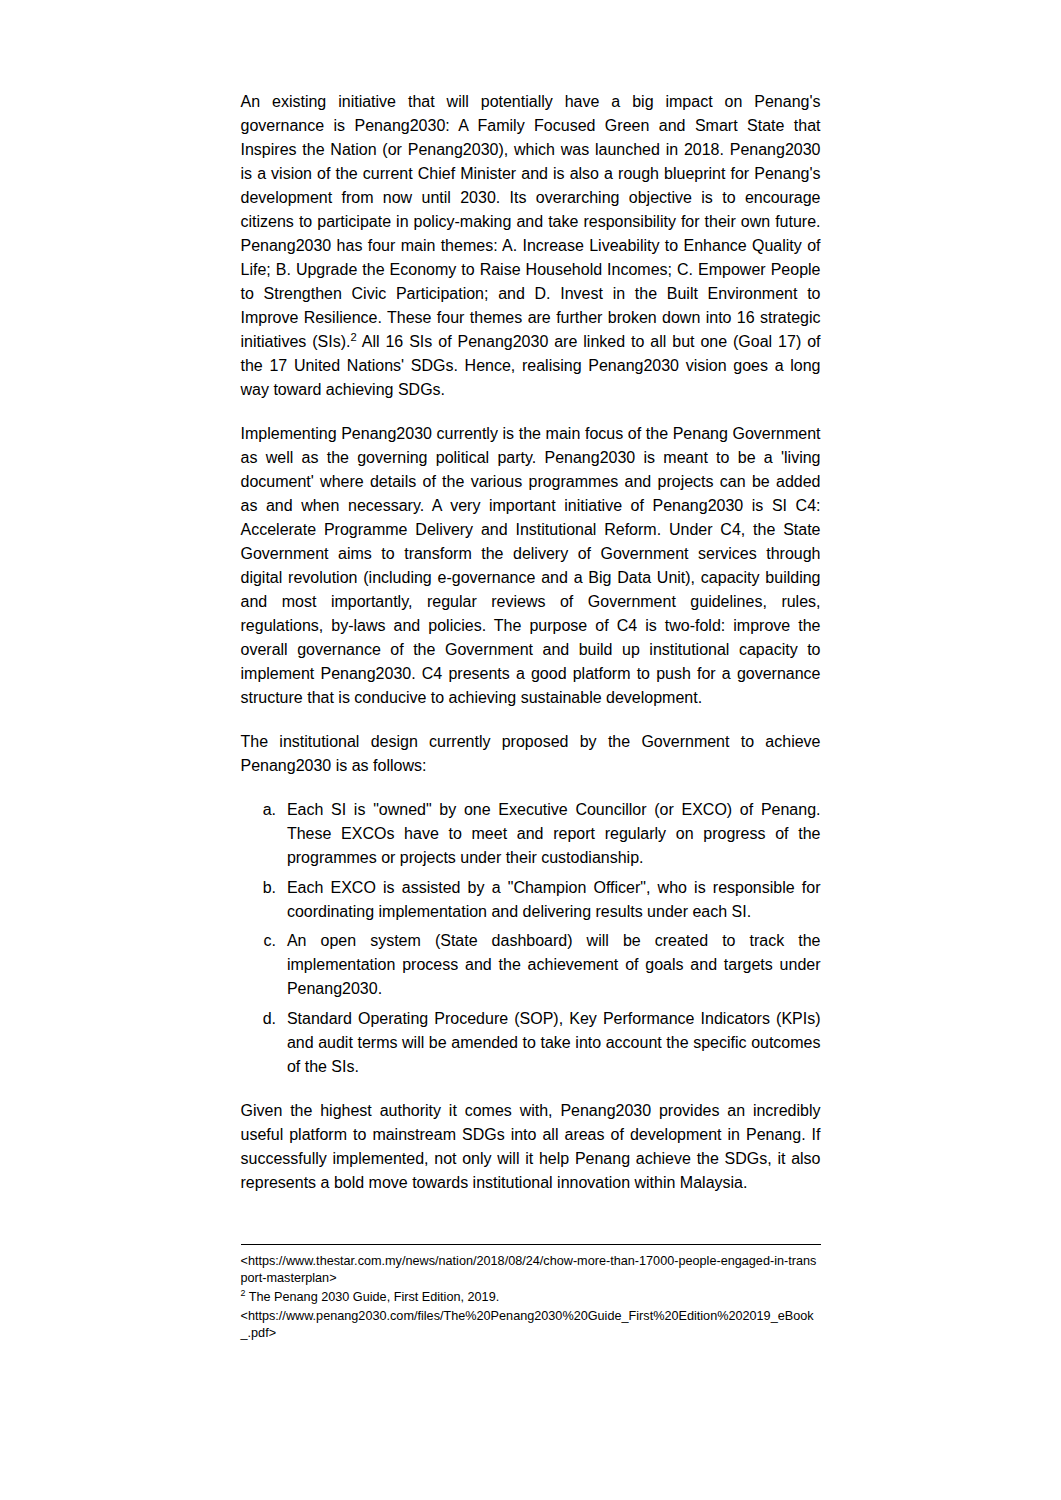An existing initiative that will potentially have a big impact on Penang's governance is Penang2030: A Family Focused Green and Smart State that Inspires the Nation (or Penang2030), which was launched in 2018. Penang2030 is a vision of the current Chief Minister and is also a rough blueprint for Penang's development from now until 2030. Its overarching objective is to encourage citizens to participate in policy-making and take responsibility for their own future. Penang2030 has four main themes: A. Increase Liveability to Enhance Quality of Life; B. Upgrade the Economy to Raise Household Incomes; C. Empower People to Strengthen Civic Participation; and D. Invest in the Built Environment to Improve Resilience. These four themes are further broken down into 16 strategic initiatives (SIs).2 All 16 SIs of Penang2030 are linked to all but one (Goal 17) of the 17 United Nations' SDGs. Hence, realising Penang2030 vision goes a long way toward achieving SDGs.
Implementing Penang2030 currently is the main focus of the Penang Government as well as the governing political party. Penang2030 is meant to be a 'living document' where details of the various programmes and projects can be added as and when necessary. A very important initiative of Penang2030 is SI C4: Accelerate Programme Delivery and Institutional Reform. Under C4, the State Government aims to transform the delivery of Government services through digital revolution (including e-governance and a Big Data Unit), capacity building and most importantly, regular reviews of Government guidelines, rules, regulations, by-laws and policies. The purpose of C4 is two-fold: improve the overall governance of the Government and build up institutional capacity to implement Penang2030. C4 presents a good platform to push for a governance structure that is conducive to achieving sustainable development.
The institutional design currently proposed by the Government to achieve Penang2030 is as follows:
Each SI is "owned" by one Executive Councillor (or EXCO) of Penang. These EXCOs have to meet and report regularly on progress of the programmes or projects under their custodianship.
Each EXCO is assisted by a "Champion Officer", who is responsible for coordinating implementation and delivering results under each SI.
An open system (State dashboard) will be created to track the implementation process and the achievement of goals and targets under Penang2030.
Standard Operating Procedure (SOP), Key Performance Indicators (KPIs) and audit terms will be amended to take into account the specific outcomes of the SIs.
Given the highest authority it comes with, Penang2030 provides an incredibly useful platform to mainstream SDGs into all areas of development in Penang. If successfully implemented, not only will it help Penang achieve the SDGs, it also represents a bold move towards institutional innovation within Malaysia.
<https://www.thestar.com.my/news/nation/2018/08/24/chow-more-than-17000-people-engaged-in-transport-masterplan>
2 The Penang 2030 Guide, First Edition, 2019.
<https://www.penang2030.com/files/The%20Penang2030%20Guide_First%20Edition%202019_eBook_.pdf>